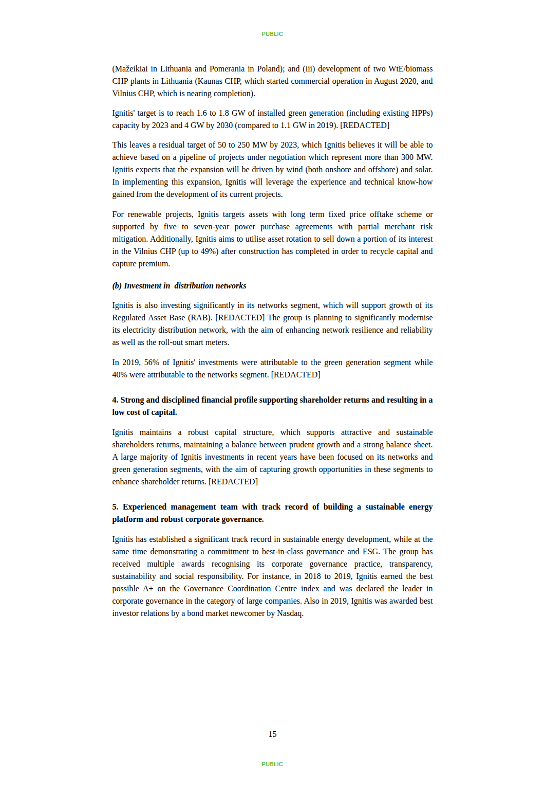PUBLIC
(Mažeikiai in Lithuania and Pomerania in Poland); and (iii) development of two WtE/biomass CHP plants in Lithuania (Kaunas CHP, which started commercial operation in August 2020, and Vilnius CHP, which is nearing completion).
Ignitis' target is to reach 1.6 to 1.8 GW of installed green generation (including existing HPPs) capacity by 2023 and 4 GW by 2030 (compared to 1.1 GW in 2019). [REDACTED]
This leaves a residual target of 50 to 250 MW by 2023, which Ignitis believes it will be able to achieve based on a pipeline of projects under negotiation which represent more than 300 MW. Ignitis expects that the expansion will be driven by wind (both onshore and offshore) and solar. In implementing this expansion, Ignitis will leverage the experience and technical know-how gained from the development of its current projects.
For renewable projects, Ignitis targets assets with long term fixed price offtake scheme or supported by five to seven-year power purchase agreements with partial merchant risk mitigation. Additionally, Ignitis aims to utilise asset rotation to sell down a portion of its interest in the Vilnius CHP (up to 49%) after construction has completed in order to recycle capital and capture premium.
(b) Investment in distribution networks
Ignitis is also investing significantly in its networks segment, which will support growth of its Regulated Asset Base (RAB). [REDACTED] The group is planning to significantly modernise its electricity distribution network, with the aim of enhancing network resilience and reliability as well as the roll-out smart meters.
In 2019, 56% of Ignitis' investments were attributable to the green generation segment while 40% were attributable to the networks segment. [REDACTED]
4. Strong and disciplined financial profile supporting shareholder returns and resulting in a low cost of capital.
Ignitis maintains a robust capital structure, which supports attractive and sustainable shareholders returns, maintaining a balance between prudent growth and a strong balance sheet. A large majority of Ignitis investments in recent years have been focused on its networks and green generation segments, with the aim of capturing growth opportunities in these segments to enhance shareholder returns. [REDACTED]
5. Experienced management team with track record of building a sustainable energy platform and robust corporate governance.
Ignitis has established a significant track record in sustainable energy development, while at the same time demonstrating a commitment to best-in-class governance and ESG. The group has received multiple awards recognising its corporate governance practice, transparency, sustainability and social responsibility. For instance, in 2018 to 2019, Ignitis earned the best possible A+ on the Governance Coordination Centre index and was declared the leader in corporate governance in the category of large companies. Also in 2019, Ignitis was awarded best investor relations by a bond market newcomer by Nasdaq.
15
PUBLIC